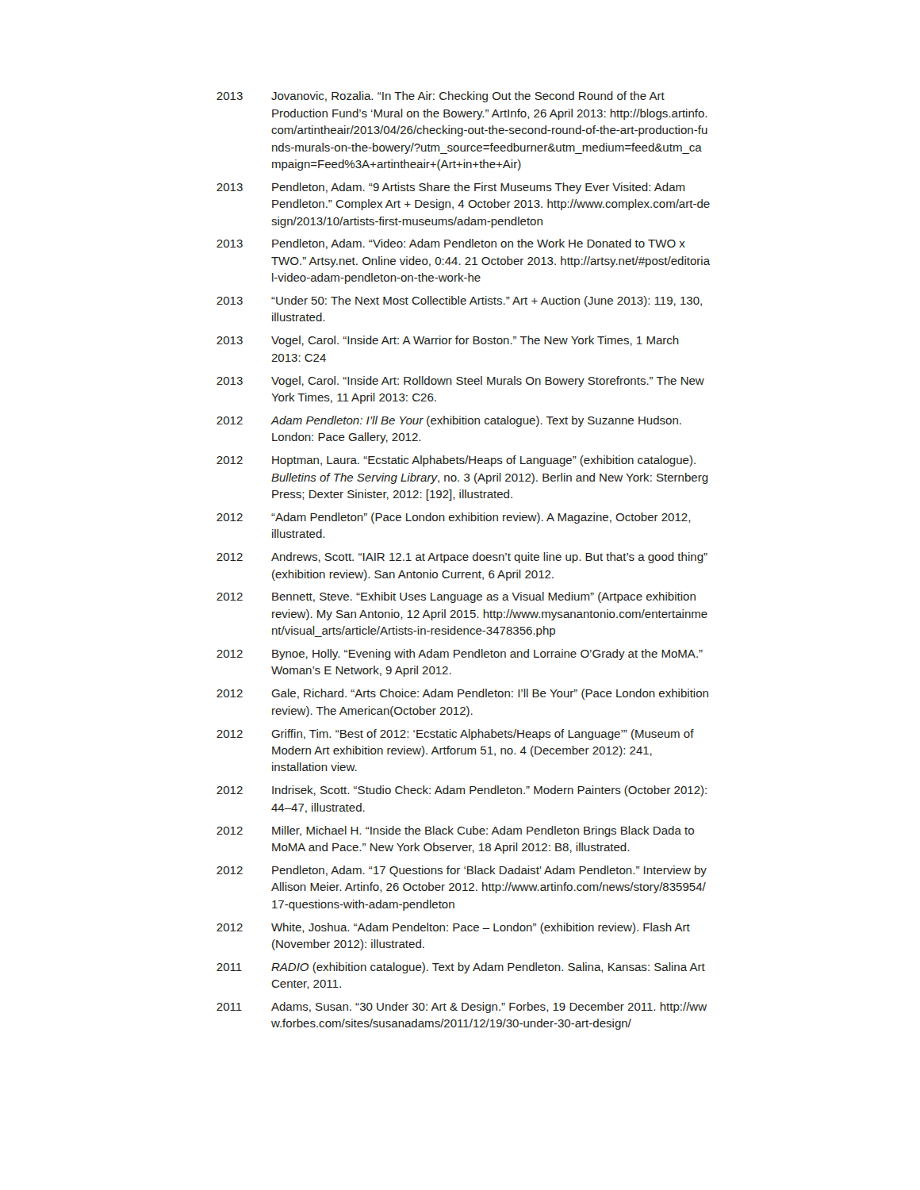| 2013 | Jovanovic, Rozalia. “In The Air: Checking Out the Second Round of the Art Production Fund’s ‘Mural on the Bowery.” ArtInfo, 26 April 2013: http://blogs.artinfo.com/artintheair/2013/04/26/checking-out-the-second-round-of-the-art-production-funds-murals-on-the-bowery/?utm_source=feedburner&utm_medium=feed&utm_campaign=Feed%3A+artintheair+(Art+in+the+Air) |
| 2013 | Pendleton, Adam. “9 Artists Share the First Museums They Ever Visited: Adam Pendleton.” Complex Art + Design, 4 October 2013. http://www.complex.com/art-design/2013/10/artists-first-museums/adam-pendleton |
| 2013 | Pendleton, Adam. “Video: Adam Pendleton on the Work He Donated to TWO x TWO.” Artsy.net. Online video, 0:44. 21 October 2013. http://artsy.net/#post/editorial-video-adam-pendleton-on-the-work-he |
| 2013 | “Under 50: The Next Most Collectible Artists.” Art + Auction (June 2013): 119, 130, illustrated. |
| 2013 | Vogel, Carol. “Inside Art: A Warrior for Boston.” The New York Times, 1 March 2013: C24 |
| 2013 | Vogel, Carol. “Inside Art: Rolldown Steel Murals On Bowery Storefronts.” The New York Times, 11 April 2013: C26. |
| 2012 | Adam Pendleton: I’ll Be Your (exhibition catalogue). Text by Suzanne Hudson. London: Pace Gallery, 2012. |
| 2012 | Hoptman, Laura. “Ecstatic Alphabets/Heaps of Language” (exhibition catalogue). Bulletins of The Serving Library , no. 3 (April 2012). Berlin and New York: Sternberg Press; Dexter Sinister, 2012: [192], illustrated. |
| 2012 | “Adam Pendleton” (Pace London exhibition review). A Magazine, October 2012, illustrated. |
| 2012 | Andrews, Scott. “IAIR 12.1 at Artpace doesn’t quite line up. But that’s a good thing” (exhibition review). San Antonio Current, 6 April 2012. |
| 2012 | Bennett, Steve. “Exhibit Uses Language as a Visual Medium” (Artpace exhibition review). My San Antonio, 12 April 2015. http://www.mysanantonio.com/entertainment/visual_arts/article/Artists-in-residence-3478356.php |
| 2012 | Bynoe, Holly. “Evening with Adam Pendleton and Lorraine O’Grady at the MoMA.” Woman’s E Network, 9 April 2012. |
| 2012 | Gale, Richard. “Arts Choice: Adam Pendleton: I’ll Be Your” (Pace London exhibition review). The American(October 2012). |
| 2012 | Griffin, Tim. “Best of 2012: ‘Ecstatic Alphabets/Heaps of Language’” (Museum of Modern Art exhibition review). Artforum 51, no. 4 (December 2012): 241, installation view. |
| 2012 | Indrisek, Scott. “Studio Check: Adam Pendleton.” Modern Painters (October 2012): 44–47, illustrated. |
| 2012 | Miller, Michael H. “Inside the Black Cube: Adam Pendleton Brings Black Dada to MoMA and Pace.” New York Observer, 18 April 2012: B8, illustrated. |
| 2012 | Pendleton, Adam. “17 Questions for ‘Black Dadaist’ Adam Pendleton.” Interview by Allison Meier. Artinfo, 26 October 2012. http://www.artinfo.com/news/story/835954/17-questions-with-adam-pendleton |
| 2012 | White, Joshua. “Adam Pendelton: Pace – London” (exhibition review). Flash Art (November 2012): illustrated. |
| 2011 | RADIO (exhibition catalogue). Text by Adam Pendleton. Salina, Kansas: Salina Art Center, 2011. |
| 2011 | Adams, Susan. “30 Under 30: Art & Design.” Forbes, 19 December 2011. http://www.forbes.com/sites/susanadams/2011/12/19/30-under-30-art-design/ |